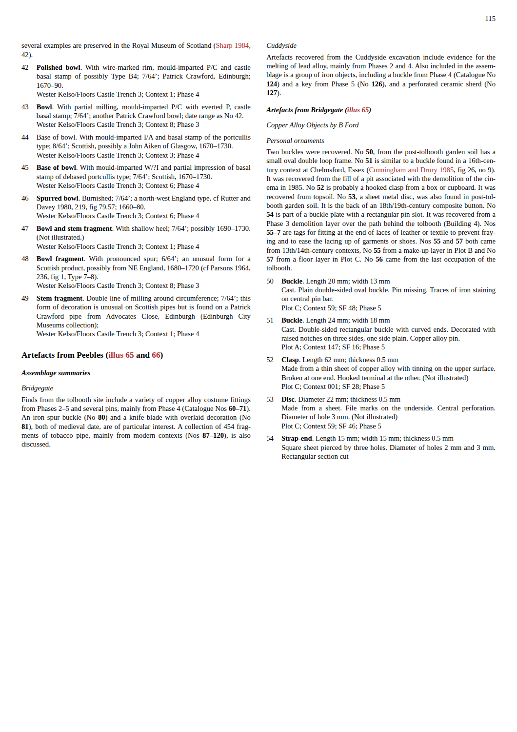115
several examples are preserved in the Royal Museum of Scotland (Sharp 1984, 42).
42 Polished bowl. With wire-marked rim, mould-imparted P/C and castle basal stamp of possibly Type B4; 7/64’; Patrick Crawford, Edinburgh; 1670–90. Wester Kelso/Floors Castle Trench 3; Context 1; Phase 4
43 Bowl. With partial milling, mould-imparted P/C with everted P, castle basal stamp; 7/64’; another Patrick Crawford bowl; date range as No 42. Wester Kelso/Floors Castle Trench 3; Context 8; Phase 3
44 Base of bowl. With mould-imparted I/A and basal stamp of the portcullis type; 8/64’; Scottish, possibly a John Aiken of Glasgow, 1670–1730. Wester Kelso/Floors Castle Trench 3; Context 3; Phase 4
45 Base of bowl. With mould-imparted W/?I and partial impression of basal stamp of debased portcullis type; 7/64’; Scottish, 1670–1730. Wester Kelso/Floors Castle Trench 3; Context 6; Phase 4
46 Spurred bowl. Burnished; 7/64’; a north-west England type, cf Rutter and Davey 1980, 219, fig 79.57; 1660–80. Wester Kelso/Floors Castle Trench 3; Context 6; Phase 4
47 Bowl and stem fragment. With shallow heel; 7/64’; possibly 1690–1730. (Not illustrated.) Wester Kelso/Floors Castle Trench 3; Context 1; Phase 4
48 Bowl fragment. With pronounced spur; 6/64’; an unusual form for a Scottish product, possibly from NE England, 1680–1720 (cf Parsons 1964, 236, fig 1, Type 7–8). Wester Kelso/Floors Castle Trench 3; Context 8; Phase 3
49 Stem fragment. Double line of milling around circumference; 7/64’; this form of decoration is unusual on Scottish pipes but is found on a Patrick Crawford pipe from Advocates Close, Edinburgh (Edinburgh City Museums collection); Wester Kelso/Floors Castle Trench 3; Context 1; Phase 4
Artefacts from Peebles (illus 65 and 66)
Assemblage summaries
Bridgegate
Finds from the tolbooth site include a variety of copper alloy costume fittings from Phases 2–5 and several pins, mainly from Phase 4 (Catalogue Nos 60–71). An iron spur buckle (No 80) and a knife blade with overlaid decoration (No 81), both of medieval date, are of particular interest. A collection of 454 fragments of tobacco pipe, mainly from modern contexts (Nos 87–120), is also discussed.
Cuddyside
Artefacts recovered from the Cuddyside excavation include evidence for the melting of lead alloy, mainly from Phases 2 and 4. Also included in the assemblage is a group of iron objects, including a buckle from Phase 4 (Catalogue No 124) and a key from Phase 5 (No 126), and a perforated ceramic sherd (No 127).
Artefacts from Bridgegate (illus 65)
Copper Alloy Objects by B Ford
Personal ornaments
Two buckles were recovered. No 50, from the post-tolbooth garden soil has a small oval double loop frame. No 51 is similar to a buckle found in a 16th-century context at Chelmsford, Essex (Cunningham and Drury 1985, fig 26, no 9). It was recovered from the fill of a pit associated with the demolition of the cinema in 1985. No 52 is probably a hooked clasp from a box or cupboard. It was recovered from topsoil. No 53, a sheet metal disc, was also found in post-tolbooth garden soil. It is the back of an 18th/19th-century composite button. No 54 is part of a buckle plate with a rectangular pin slot. It was recovered from a Phase 3 demolition layer over the path behind the tolbooth (Building 4). Nos 55–7 are tags for fitting at the end of laces of leather or textile to prevent fraying and to ease the lacing up of garments or shoes. Nos 55 and 57 both came from 13th/14th-century contexts, No 55 from a make-up layer in Plot B and No 57 from a floor layer in Plot C. No 56 came from the last occupation of the tolbooth.
50 Buckle. Length 20 mm; width 13 mm Cast. Plain double-sided oval buckle. Pin missing. Traces of iron staining on central pin bar. Plot C; Context 59; SF 48; Phase 5
51 Buckle. Length 24 mm; width 18 mm Cast. Double-sided rectangular buckle with curved ends. Decorated with raised notches on three sides, one side plain. Copper alloy pin. Plot A; Context 147; SF 16; Phase 5
52 Clasp. Length 62 mm; thickness 0.5 mm Made from a thin sheet of copper alloy with tinning on the upper surface. Broken at one end. Hooked terminal at the other. (Not illustrated) Plot C; Context 001; SF 28; Phase 5
53 Disc. Diameter 22 mm; thickness 0.5 mm Made from a sheet. File marks on the underside. Central perforation. Diameter of hole 3 mm. (Not illustrated) Plot C; Context 59; SF 46; Phase 5
54 Strap-end. Length 15 mm; width 15 mm; thickness 0.5 mm Square sheet pierced by three holes. Diameter of holes 2 mm and 3 mm. Rectangular section cut